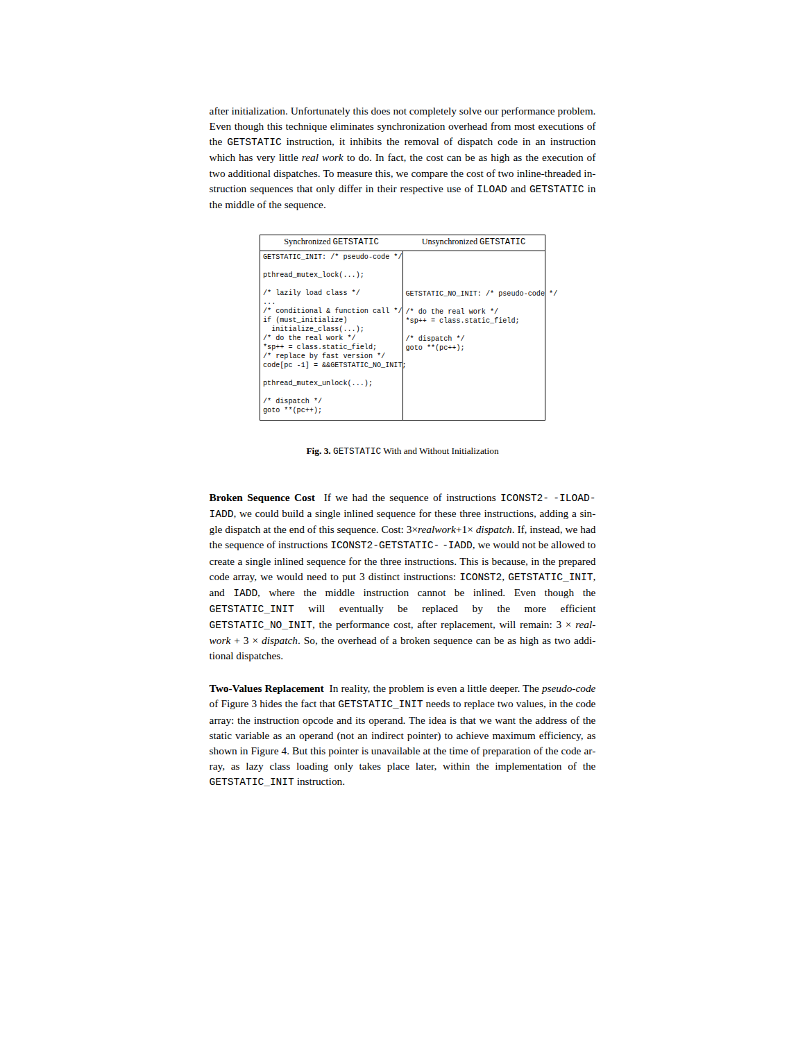after initialization. Unfortunately this does not completely solve our performance problem. Even though this technique eliminates synchronization overhead from most executions of the GETSTATIC instruction, it inhibits the removal of dispatch code in an instruction which has very little real work to do. In fact, the cost can be as high as the execution of two additional dispatches. To measure this, we compare the cost of two inline-threaded instruction sequences that only differ in their respective use of ILOAD and GETSTATIC in the middle of the sequence.
| Synchronized GETSTATIC | Unsynchronized GETSTATIC |
| --- | --- |
| GETSTATIC_INIT: /* pseudo-code */ pthread_mutex_lock(...); /* lazily load class */ ... /* conditional & function call */ if (must_initialize) initialize_class(...); /* do the real work */ *sp++ = class.static_field; /* replace by fast version */ code[pc -1] = &&GETSTATIC_NO_INIT; pthread_mutex_unlock(...); /* dispatch */ goto **(pc++); | GETSTATIC_NO_INIT: /* pseudo-code */ /* do the real work */ *sp++ = class.static_field; /* dispatch */ goto **(pc++); |
Fig. 3. GETSTATIC With and Without Initialization
Broken Sequence Cost If we had the sequence of instructions ICONST2- -ILOAD-IADD, we could build a single inlined sequence for these three instructions, adding a single dispatch at the end of this sequence. Cost: 3×realwork+1× dispatch. If, instead, we had the sequence of instructions ICONST2-GETSTATIC- -IADD, we would not be allowed to create a single inlined sequence for the three instructions. This is because, in the prepared code array, we would need to put 3 distinct instructions: ICONST2, GETSTATIC_INIT, and IADD, where the middle instruction cannot be inlined. Even though the GETSTATIC_INIT will eventually be replaced by the more efficient GETSTATIC_NO_INIT, the performance cost, after replacement, will remain: 3 × realwork + 3 × dispatch. So, the overhead of a broken sequence can be as high as two additional dispatches.
Two-Values Replacement In reality, the problem is even a little deeper. The pseudo-code of Figure 3 hides the fact that GETSTATIC_INIT needs to replace two values, in the code array: the instruction opcode and its operand. The idea is that we want the address of the static variable as an operand (not an indirect pointer) to achieve maximum efficiency, as shown in Figure 4. But this pointer is unavailable at the time of preparation of the code array, as lazy class loading only takes place later, within the implementation of the GETSTATIC_INIT instruction.